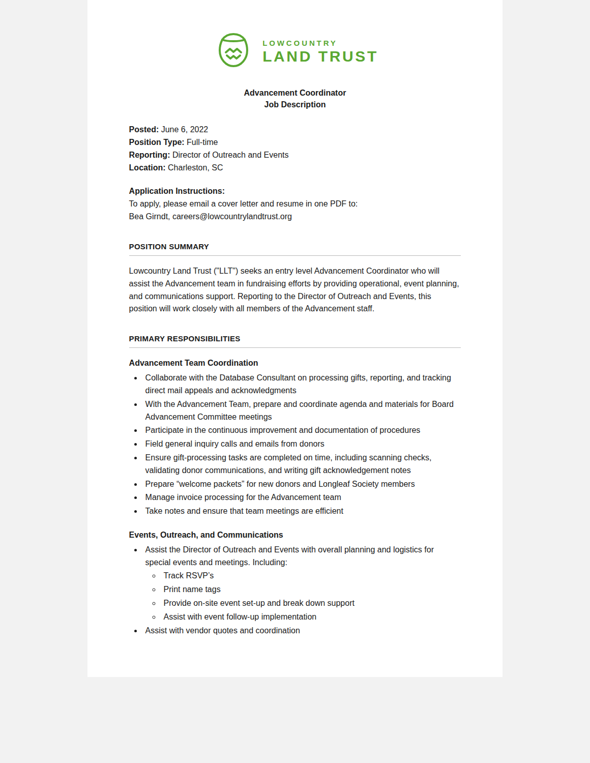LOWCOUNTRY LAND TRUST
Advancement Coordinator Job Description
Posted: June 6, 2022
Position Type: Full-time
Reporting: Director of Outreach and Events
Location: Charleston, SC
Application Instructions:
To apply, please email a cover letter and resume in one PDF to:
Bea Girndt, careers@lowcountrylandtrust.org
POSITION SUMMARY
Lowcountry Land Trust ("LLT") seeks an entry level Advancement Coordinator who will assist the Advancement team in fundraising efforts by providing operational, event planning, and communications support. Reporting to the Director of Outreach and Events, this position will work closely with all members of the Advancement staff.
PRIMARY RESPONSIBILITIES
Advancement Team Coordination
Collaborate with the Database Consultant on processing gifts, reporting, and tracking direct mail appeals and acknowledgments
With the Advancement Team, prepare and coordinate agenda and materials for Board Advancement Committee meetings
Participate in the continuous improvement and documentation of procedures
Field general inquiry calls and emails from donors
Ensure gift-processing tasks are completed on time, including scanning checks, validating donor communications, and writing gift acknowledgement notes
Prepare “welcome packets” for new donors and Longleaf Society members
Manage invoice processing for the Advancement team
Take notes and ensure that team meetings are efficient
Events, Outreach, and Communications
Assist the Director of Outreach and Events with overall planning and logistics for special events and meetings. Including:
Track RSVP’s
Print name tags
Provide on-site event set-up and break down support
Assist with event follow-up implementation
Assist with vendor quotes and coordination